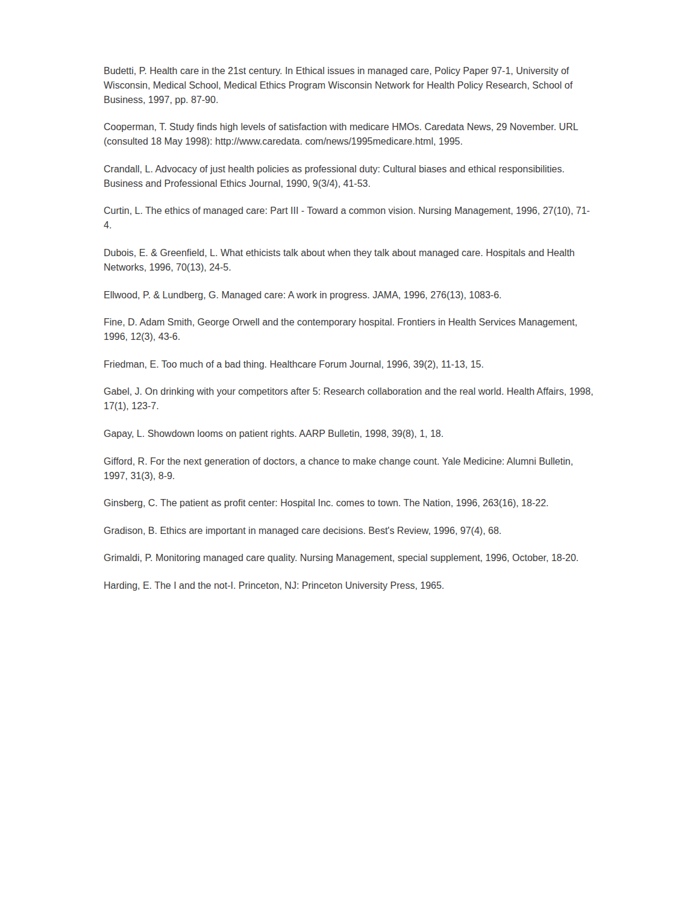Budetti, P. Health care in the 21st century. In Ethical issues in managed care, Policy Paper 97-1, University of Wisconsin, Medical School, Medical Ethics Program Wisconsin Network for Health Policy Research, School of Business, 1997, pp. 87-90.
Cooperman, T. Study finds high levels of satisfaction with medicare HMOs. Caredata News, 29 November. URL (consulted 18 May 1998): http://www.caredata. com/news/1995medicare.html, 1995.
Crandall, L. Advocacy of just health policies as professional duty: Cultural biases and ethical responsibilities. Business and Professional Ethics Journal, 1990, 9(3/4), 41-53.
Curtin, L. The ethics of managed care: Part III - Toward a common vision. Nursing Management, 1996, 27(10), 71-4.
Dubois, E. & Greenfield, L. What ethicists talk about when they talk about managed care. Hospitals and Health Networks, 1996, 70(13), 24-5.
Ellwood, P. & Lundberg, G. Managed care: A work in progress. JAMA, 1996, 276(13), 1083-6.
Fine, D. Adam Smith, George Orwell and the contemporary hospital. Frontiers in Health Services Management, 1996, 12(3), 43-6.
Friedman, E. Too much of a bad thing. Healthcare Forum Journal, 1996, 39(2), 11-13, 15.
Gabel, J. On drinking with your competitors after 5: Research collaboration and the real world. Health Affairs, 1998, 17(1), 123-7.
Gapay, L. Showdown looms on patient rights. AARP Bulletin, 1998, 39(8), 1, 18.
Gifford, R. For the next generation of doctors, a chance to make change count. Yale Medicine: Alumni Bulletin, 1997, 31(3), 8-9.
Ginsberg, C. The patient as profit center: Hospital Inc. comes to town. The Nation, 1996, 263(16), 18-22.
Gradison, B. Ethics are important in managed care decisions. Best's Review, 1996, 97(4), 68.
Grimaldi, P. Monitoring managed care quality. Nursing Management, special supplement, 1996, October, 18-20.
Harding, E. The I and the not-I. Princeton, NJ: Princeton University Press, 1965.